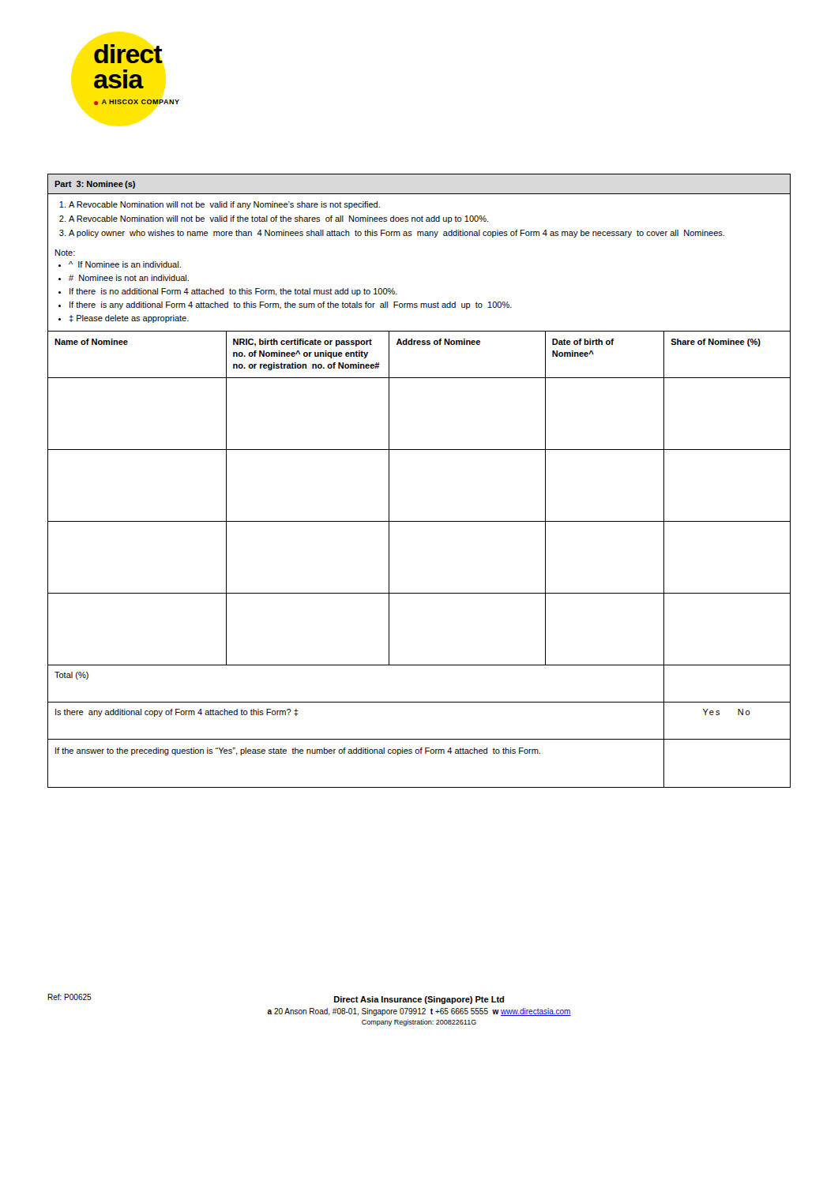direct
asia
● A HISCOX COMPANY
| Part 3: Nominee (s) |
| A Revocable Nomination will not be valid if any Nominee’s share is not specified. A Revocable Nomination will not be valid if the total of the shares of all Nominees does not add up to 100%. A policy owner who wishes to name more than 4 Nominees shall attach to this Form as many additional copies of Form 4 as may be necessary to cover all Nominees. Note: ^ If Nominee is an individual. # Nominee is not an individual. If there is no additional Form 4 attached to this Form, the total must add up to 100%. If there is any additional Form 4 attached to this Form, the sum of the totals for all Forms must add up to 100%. ‡ Please delete as appropriate. |
| Name of Nominee | NRIC, birth certificate or passport no. of Nominee^ or unique entity no. or registration no. of Nominee# | Address of Nominee | Date of birth of Nominee^ | Share of Nominee (%) |
| Total (%) | |
| Is there any additional copy of Form 4 attached to this Form? ‡ | Yes No |
| If the answer to the preceding question is “Yes”, please state the number of additional copies of Form 4 attached to this Form. | |
Ref: P00625
Direct Asia Insurance (Singapore) Pte Ltd
a 20 Anson Road, #08-01, Singapore 079912 t +65 6665 5555 w www.directasia.com
Company Registration: 200822611G